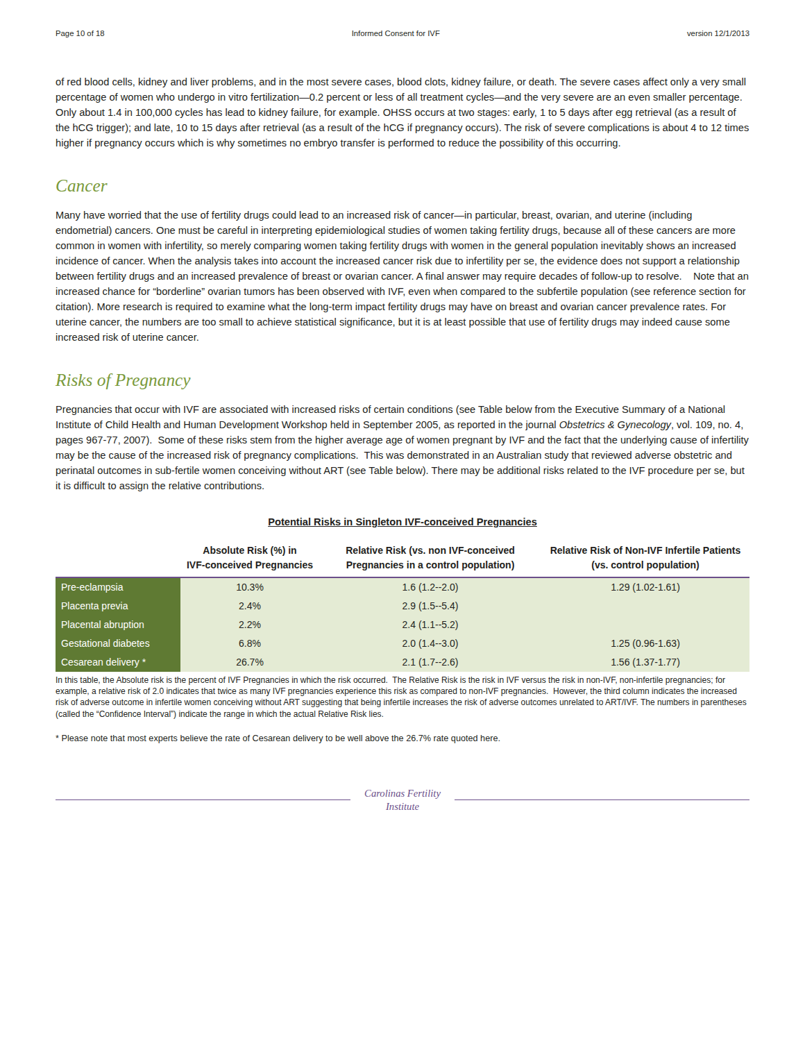Page 10 of 18
Informed Consent for IVF
version 12/1/2013
of red blood cells, kidney and liver problems, and in the most severe cases, blood clots, kidney failure, or death. The severe cases affect only a very small percentage of women who undergo in vitro fertilization—0.2 percent or less of all treatment cycles—and the very severe are an even smaller percentage. Only about 1.4 in 100,000 cycles has lead to kidney failure, for example. OHSS occurs at two stages: early, 1 to 5 days after egg retrieval (as a result of the hCG trigger); and late, 10 to 15 days after retrieval (as a result of the hCG if pregnancy occurs). The risk of severe complications is about 4 to 12 times higher if pregnancy occurs which is why sometimes no embryo transfer is performed to reduce the possibility of this occurring.
Cancer
Many have worried that the use of fertility drugs could lead to an increased risk of cancer—in particular, breast, ovarian, and uterine (including endometrial) cancers. One must be careful in interpreting epidemiological studies of women taking fertility drugs, because all of these cancers are more common in women with infertility, so merely comparing women taking fertility drugs with women in the general population inevitably shows an increased incidence of cancer. When the analysis takes into account the increased cancer risk due to infertility per se, the evidence does not support a relationship between fertility drugs and an increased prevalence of breast or ovarian cancer. A final answer may require decades of follow-up to resolve. Note that an increased chance for “borderline” ovarian tumors has been observed with IVF, even when compared to the subfertile population (see reference section for citation). More research is required to examine what the long-term impact fertility drugs may have on breast and ovarian cancer prevalence rates. For uterine cancer, the numbers are too small to achieve statistical significance, but it is at least possible that use of fertility drugs may indeed cause some increased risk of uterine cancer.
Risks of Pregnancy
Pregnancies that occur with IVF are associated with increased risks of certain conditions (see Table below from the Executive Summary of a National Institute of Child Health and Human Development Workshop held in September 2005, as reported in the journal Obstetrics & Gynecology, vol. 109, no. 4, pages 967-77, 2007). Some of these risks stem from the higher average age of women pregnant by IVF and the fact that the underlying cause of infertility may be the cause of the increased risk of pregnancy complications. This was demonstrated in an Australian study that reviewed adverse obstetric and perinatal outcomes in sub-fertile women conceiving without ART (see Table below). There may be additional risks related to the IVF procedure per se, but it is difficult to assign the relative contributions.
Potential Risks in Singleton IVF-conceived Pregnancies
| | Absolute Risk (%) in IVF-conceived Pregnancies | Relative Risk (vs. non IVF-conceived Pregnancies in a control population) | Relative Risk of Non-IVF Infertile Patients (vs. control population) |
| --- | --- | --- | --- |
| Pre-eclampsia | 10.3% | 1.6 (1.2--2.0) | 1.29 (1.02-1.61) |
| Placenta previa | 2.4% | 2.9 (1.5--5.4) | |
| Placental abruption | 2.2% | 2.4 (1.1--5.2) | |
| Gestational diabetes | 6.8% | 2.0 (1.4--3.0) | 1.25 (0.96-1.63) |
| Cesarean delivery * | 26.7% | 2.1 (1.7--2.6) | 1.56 (1.37-1.77) |
In this table, the Absolute risk is the percent of IVF Pregnancies in which the risk occurred. The Relative Risk is the risk in IVF versus the risk in non-IVF, non-infertile pregnancies; for example, a relative risk of 2.0 indicates that twice as many IVF pregnancies experience this risk as compared to non-IVF pregnancies. However, the third column indicates the increased risk of adverse outcome in infertile women conceiving without ART suggesting that being infertile increases the risk of adverse outcomes unrelated to ART/IVF. The numbers in parentheses (called the “Confidence Interval”) indicate the range in which the actual Relative Risk lies.
* Please note that most experts believe the rate of Cesarean delivery to be well above the 26.7% rate quoted here.
Carolinas Fertility
Institute